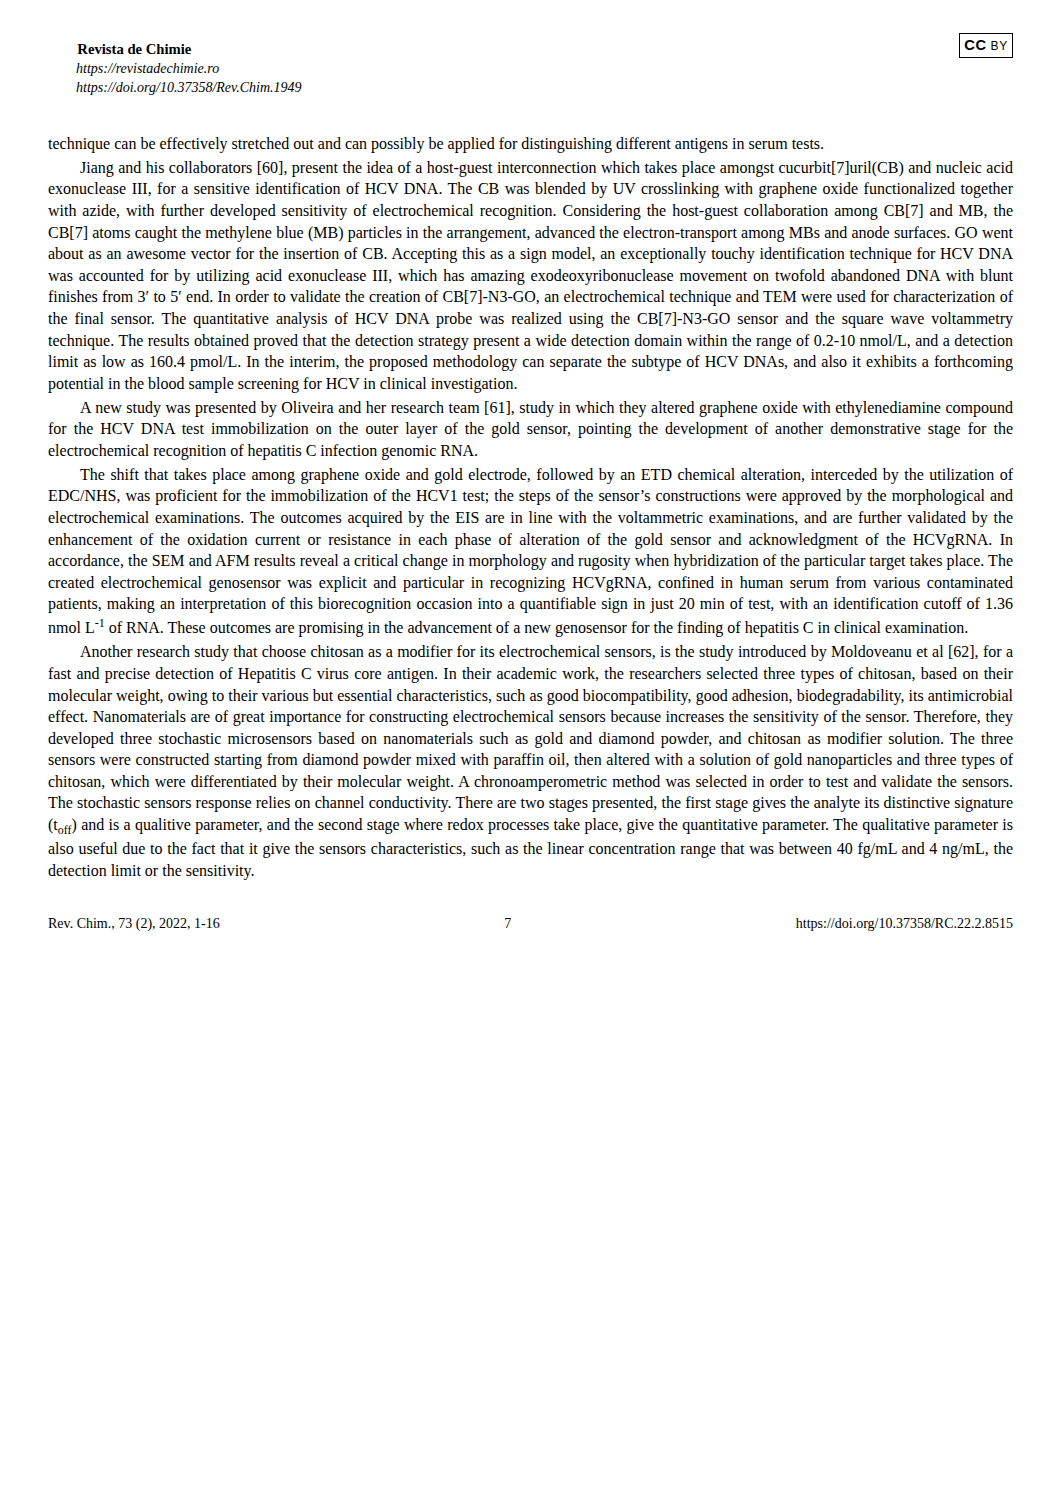CC BY
Revista de Chimie
https://revistadechimie.ro
https://doi.org/10.37358/Rev.Chim.1949
technique can be effectively stretched out and can possibly be applied for distinguishing different antigens in serum tests.
Jiang and his collaborators [60], present the idea of a host-guest interconnection which takes place amongst cucurbit[7]uril(CB) and nucleic acid exonuclease III, for a sensitive identification of HCV DNA. The CB was blended by UV crosslinking with graphene oxide functionalized together with azide, with further developed sensitivity of electrochemical recognition. Considering the host-guest collaboration among CB[7] and MB, the CB[7] atoms caught the methylene blue (MB) particles in the arrangement, advanced the electron-transport among MBs and anode surfaces. GO went about as an awesome vector for the insertion of CB. Accepting this as a sign model, an exceptionally touchy identification technique for HCV DNA was accounted for by utilizing acid exonuclease III, which has amazing exodeoxyribonuclease movement on twofold abandoned DNA with blunt finishes from 3′ to 5′ end. In order to validate the creation of CB[7]-N3-GO, an electrochemical technique and TEM were used for characterization of the final sensor. The quantitative analysis of HCV DNA probe was realized using the CB[7]-N3-GO sensor and the square wave voltammetry technique. The results obtained proved that the detection strategy present a wide detection domain within the range of 0.2-10 nmol/L, and a detection limit as low as 160.4 pmol/L. In the interim, the proposed methodology can separate the subtype of HCV DNAs, and also it exhibits a forthcoming potential in the blood sample screening for HCV in clinical investigation.
A new study was presented by Oliveira and her research team [61], study in which they altered graphene oxide with ethylenediamine compound for the HCV DNA test immobilization on the outer layer of the gold sensor, pointing the development of another demonstrative stage for the electrochemical recognition of hepatitis C infection genomic RNA.
The shift that takes place among graphene oxide and gold electrode, followed by an ETD chemical alteration, interceded by the utilization of EDC/NHS, was proficient for the immobilization of the HCV1 test; the steps of the sensor’s constructions were approved by the morphological and electrochemical examinations. The outcomes acquired by the EIS are in line with the voltammetric examinations, and are further validated by the enhancement of the oxidation current or resistance in each phase of alteration of the gold sensor and acknowledgment of the HCVgRNA. In accordance, the SEM and AFM results reveal a critical change in morphology and rugosity when hybridization of the particular target takes place. The created electrochemical genosensor was explicit and particular in recognizing HCVgRNA, confined in human serum from various contaminated patients, making an interpretation of this biorecognition occasion into a quantifiable sign in just 20 min of test, with an identification cutoff of 1.36 nmol L-1 of RNA. These outcomes are promising in the advancement of a new genosensor for the finding of hepatitis C in clinical examination.
Another research study that choose chitosan as a modifier for its electrochemical sensors, is the study introduced by Moldoveanu et al [62], for a fast and precise detection of Hepatitis C virus core antigen. In their academic work, the researchers selected three types of chitosan, based on their molecular weight, owing to their various but essential characteristics, such as good biocompatibility, good adhesion, biodegradability, its antimicrobial effect. Nanomaterials are of great importance for constructing electrochemical sensors because increases the sensitivity of the sensor. Therefore, they developed three stochastic microsensors based on nanomaterials such as gold and diamond powder, and chitosan as modifier solution. The three sensors were constructed starting from diamond powder mixed with paraffin oil, then altered with a solution of gold nanoparticles and three types of chitosan, which were differentiated by their molecular weight. A chronoamperometric method was selected in order to test and validate the sensors. The stochastic sensors response relies on channel conductivity. There are two stages presented, the first stage gives the analyte its distinctive signature (toff) and is a qualitive parameter, and the second stage where redox processes take place, give the quantitative parameter. The qualitative parameter is also useful due to the fact that it give the sensors characteristics, such as the linear concentration range that was between 40 fg/mL and 4 ng/mL, the detection limit or the sensitivity.
Rev. Chim., 73 (2), 2022, 1-16 7 https://doi.org/10.37358/RC.22.2.8515